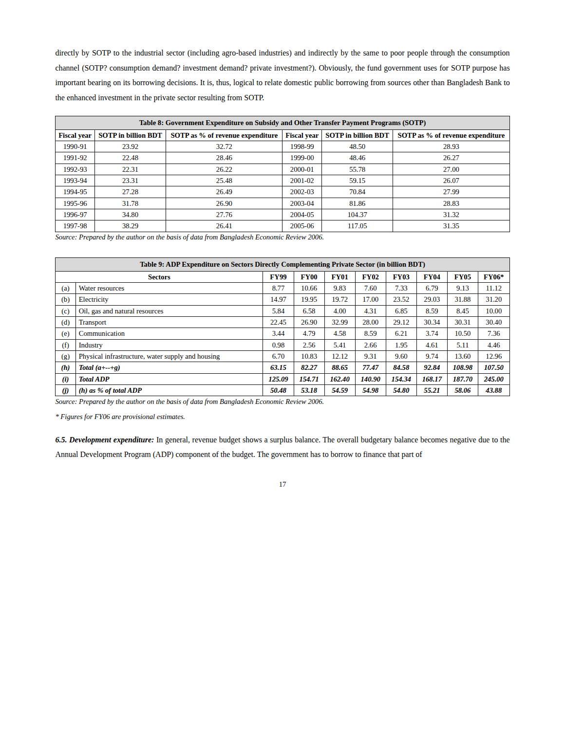directly by SOTP to the industrial sector (including agro-based industries) and indirectly by the same to poor people through the consumption channel (SOTP? consumption demand? investment demand? private investment?). Obviously, the fund government uses for SOTP purpose has important bearing on its borrowing decisions. It is, thus, logical to relate domestic public borrowing from sources other than Bangladesh Bank to the enhanced investment in the private sector resulting from SOTP.
Table 8: Government Expenditure on Subsidy and Other Transfer Payment Programs (SOTP)
| Fiscal year | SOTP in billion BDT | SOTP as % of revenue expenditure | Fiscal year | SOTP in billion BDT | SOTP as % of revenue expenditure |
| --- | --- | --- | --- | --- | --- |
| 1990-91 | 23.92 | 32.72 | 1998-99 | 48.50 | 28.93 |
| 1991-92 | 22.48 | 28.46 | 1999-00 | 48.46 | 26.27 |
| 1992-93 | 22.31 | 26.22 | 2000-01 | 55.78 | 27.00 |
| 1993-94 | 23.31 | 25.48 | 2001-02 | 59.15 | 26.07 |
| 1994-95 | 27.28 | 26.49 | 2002-03 | 70.84 | 27.99 |
| 1995-96 | 31.78 | 26.90 | 2003-04 | 81.86 | 28.83 |
| 1996-97 | 34.80 | 27.76 | 2004-05 | 104.37 | 31.32 |
| 1997-98 | 38.29 | 26.41 | 2005-06 | 117.05 | 31.35 |
Source: Prepared by the author on the basis of data from Bangladesh Economic Review 2006.
Table 9: ADP Expenditure on Sectors Directly Complementing Private Sector (in billion BDT)
| Sectors | FY99 | FY00 | FY01 | FY02 | FY03 | FY04 | FY05 | FY06* |
| --- | --- | --- | --- | --- | --- | --- | --- | --- |
| (a) | Water resources | 8.77 | 10.66 | 9.83 | 7.60 | 7.33 | 6.79 | 9.13 | 11.12 |
| (b) | Electricity | 14.97 | 19.95 | 19.72 | 17.00 | 23.52 | 29.03 | 31.88 | 31.20 |
| (c) | Oil, gas and natural resources | 5.84 | 6.58 | 4.00 | 4.31 | 6.85 | 8.59 | 8.45 | 10.00 |
| (d) | Transport | 22.45 | 26.90 | 32.99 | 28.00 | 29.12 | 30.34 | 30.31 | 30.40 |
| (e) | Communication | 3.44 | 4.79 | 4.58 | 8.59 | 6.21 | 3.74 | 10.50 | 7.36 |
| (f) | Industry | 0.98 | 2.56 | 5.41 | 2.66 | 1.95 | 4.61 | 5.11 | 4.46 |
| (g) | Physical infrastructure, water supply and housing | 6.70 | 10.83 | 12.12 | 9.31 | 9.60 | 9.74 | 13.60 | 12.96 |
| (h) | Total (a+--+g) | 63.15 | 82.27 | 88.65 | 77.47 | 84.58 | 92.84 | 108.98 | 107.50 |
| (i) | Total ADP | 125.09 | 154.71 | 162.40 | 140.90 | 154.34 | 168.17 | 187.70 | 245.00 |
| (j) | (h) as % of total ADP | 50.48 | 53.18 | 54.59 | 54.98 | 54.80 | 55.21 | 58.06 | 43.88 |
Source: Prepared by the author on the basis of data from Bangladesh Economic Review 2006.
* Figures for FY06 are provisional estimates.
6.5. Development expenditure: In general, revenue budget shows a surplus balance. The overall budgetary balance becomes negative due to the Annual Development Program (ADP) component of the budget. The government has to borrow to finance that part of
17